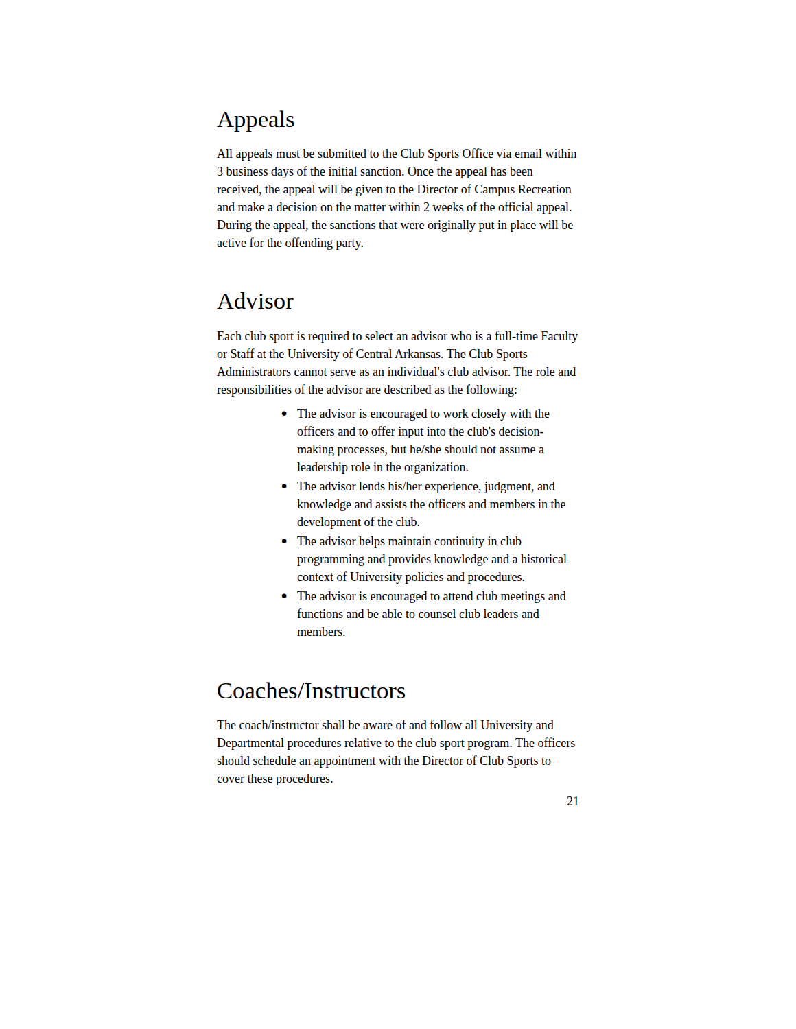Appeals
All appeals must be submitted to the Club Sports Office via email within 3 business days of the initial sanction. Once the appeal has been received, the appeal will be given to the Director of Campus Recreation and make a decision on the matter within 2 weeks of the official appeal. During the appeal, the sanctions that were originally put in place will be active for the offending party.
Advisor
Each club sport is required to select an advisor who is a full-time Faculty or Staff at the University of Central Arkansas. The Club Sports Administrators cannot serve as an individual's club advisor. The role and responsibilities of the advisor are described as the following:
The advisor is encouraged to work closely with the officers and to offer input into the club's decision-making processes, but he/she should not assume a leadership role in the organization.
The advisor lends his/her experience, judgment, and knowledge and assists the officers and members in the development of the club.
The advisor helps maintain continuity in club programming and provides knowledge and a historical context of University policies and procedures.
The advisor is encouraged to attend club meetings and functions and be able to counsel club leaders and members.
Coaches/Instructors
The coach/instructor shall be aware of and follow all University and Departmental procedures relative to the club sport program. The officers should schedule an appointment with the Director of Club Sports to cover these procedures.
21